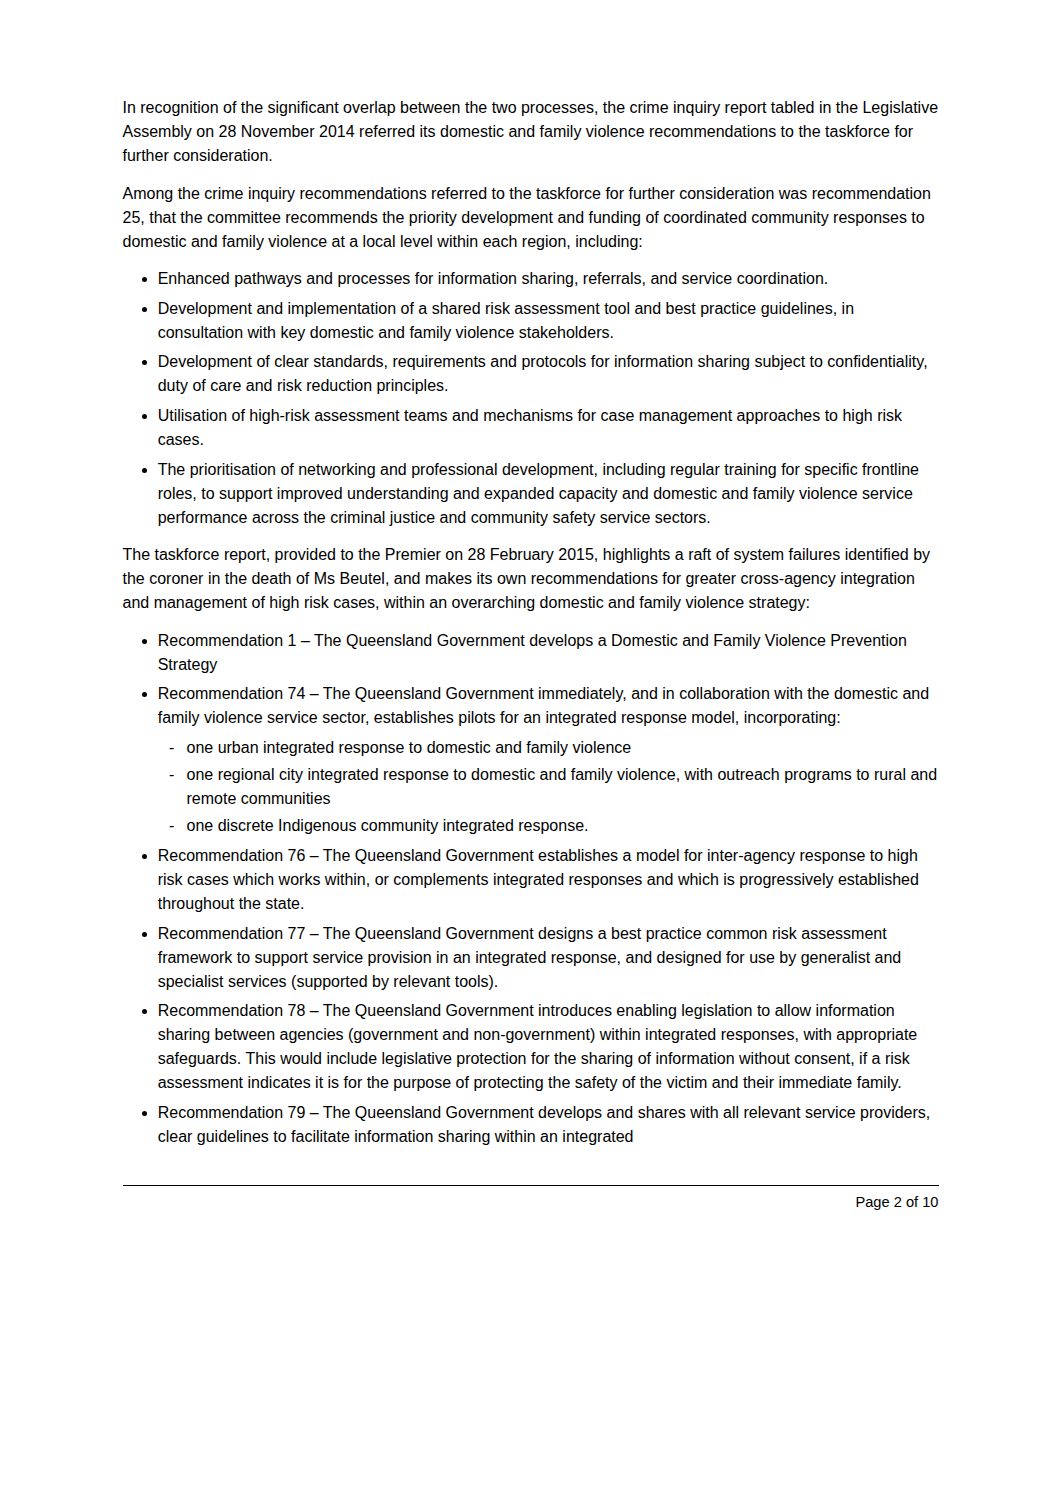In recognition of the significant overlap between the two processes, the crime inquiry report tabled in the Legislative Assembly on 28 November 2014 referred its domestic and family violence recommendations to the taskforce for further consideration.
Among the crime inquiry recommendations referred to the taskforce for further consideration was recommendation 25, that the committee recommends the priority development and funding of coordinated community responses to domestic and family violence at a local level within each region, including:
Enhanced pathways and processes for information sharing, referrals, and service coordination.
Development and implementation of a shared risk assessment tool and best practice guidelines, in consultation with key domestic and family violence stakeholders.
Development of clear standards, requirements and protocols for information sharing subject to confidentiality, duty of care and risk reduction principles.
Utilisation of high-risk assessment teams and mechanisms for case management approaches to high risk cases.
The prioritisation of networking and professional development, including regular training for specific frontline roles, to support improved understanding and expanded capacity and domestic and family violence service performance across the criminal justice and community safety service sectors.
The taskforce report, provided to the Premier on 28 February 2015, highlights a raft of system failures identified by the coroner in the death of Ms Beutel, and makes its own recommendations for greater cross-agency integration and management of high risk cases, within an overarching domestic and family violence strategy:
Recommendation 1 – The Queensland Government develops a Domestic and Family Violence Prevention Strategy
Recommendation 74 – The Queensland Government immediately, and in collaboration with the domestic and family violence service sector, establishes pilots for an integrated response model, incorporating:
one urban integrated response to domestic and family violence
one regional city integrated response to domestic and family violence, with outreach programs to rural and remote communities
one discrete Indigenous community integrated response.
Recommendation 76 – The Queensland Government establishes a model for inter-agency response to high risk cases which works within, or complements integrated responses and which is progressively established throughout the state.
Recommendation 77 – The Queensland Government designs a best practice common risk assessment framework to support service provision in an integrated response, and designed for use by generalist and specialist services (supported by relevant tools).
Recommendation 78 – The Queensland Government introduces enabling legislation to allow information sharing between agencies (government and non-government) within integrated responses, with appropriate safeguards. This would include legislative protection for the sharing of information without consent, if a risk assessment indicates it is for the purpose of protecting the safety of the victim and their immediate family.
Recommendation 79 – The Queensland Government develops and shares with all relevant service providers, clear guidelines to facilitate information sharing within an integrated
Page 2 of 10